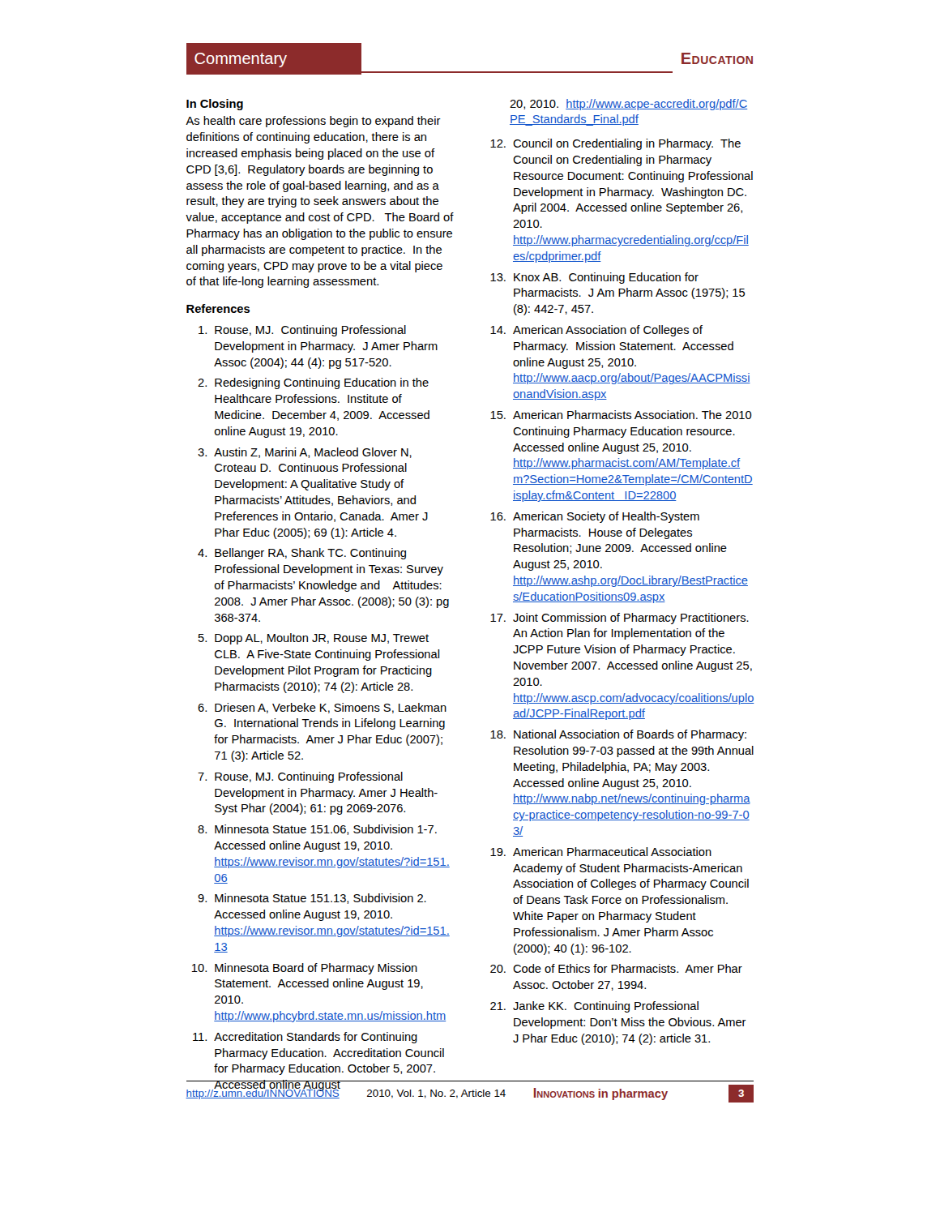Commentary
Education
In Closing
As health care professions begin to expand their definitions of continuing education, there is an increased emphasis being placed on the use of CPD [3,6]. Regulatory boards are beginning to assess the role of goal-based learning, and as a result, they are trying to seek answers about the value, acceptance and cost of CPD. The Board of Pharmacy has an obligation to the public to ensure all pharmacists are competent to practice. In the coming years, CPD may prove to be a vital piece of that life-long learning assessment.
References
Rouse, MJ. Continuing Professional Development in Pharmacy. J Amer Pharm Assoc (2004); 44 (4): pg 517-520.
Redesigning Continuing Education in the Healthcare Professions. Institute of Medicine. December 4, 2009. Accessed online August 19, 2010.
Austin Z, Marini A, Macleod Glover N, Croteau D. Continuous Professional Development: A Qualitative Study of Pharmacists’ Attitudes, Behaviors, and Preferences in Ontario, Canada. Amer J Phar Educ (2005); 69 (1): Article 4.
Bellanger RA, Shank TC. Continuing Professional Development in Texas: Survey of Pharmacists’ Knowledge and Attitudes: 2008. J Amer Phar Assoc. (2008); 50 (3): pg 368-374.
Dopp AL, Moulton JR, Rouse MJ, Trewet CLB. A Five-State Continuing Professional Development Pilot Program for Practicing Pharmacists (2010); 74 (2): Article 28.
Driesen A, Verbeke K, Simoens S, Laekman G. International Trends in Lifelong Learning for Pharmacists. Amer J Phar Educ (2007); 71 (3): Article 52.
Rouse, MJ. Continuing Professional Development in Pharmacy. Amer J Health-Syst Phar (2004); 61: pg 2069-2076.
Minnesota Statue 151.06, Subdivision 1-7. Accessed online August 19, 2010.
https://www.revisor.mn.gov/statutes/?id=151.06
Minnesota Statue 151.13, Subdivision 2. Accessed online August 19, 2010.
https://www.revisor.mn.gov/statutes/?id=151.13
Minnesota Board of Pharmacy Mission Statement. Accessed online August 19, 2010.
http://www.phcybrd.state.mn.us/mission.htm
Accreditation Standards for Continuing Pharmacy Education. Accreditation Council for Pharmacy Education. October 5, 2007. Accessed online August
20, 2010. http://www.acpe-accredit.org/pdf/CPE_Standards_Final.pdf
Council on Credentialing in Pharmacy. The Council on Credentialing in Pharmacy Resource Document: Continuing Professional Development in Pharmacy. Washington DC. April 2004. Accessed online September 26, 2010.
http://www.pharmacycredentialing.org/ccp/Files/cpdprimer.pdf
Knox AB. Continuing Education for Pharmacists. J Am Pharm Assoc (1975); 15 (8): 442-7, 457.
American Association of Colleges of Pharmacy. Mission Statement. Accessed online August 25, 2010.
http://www.aacp.org/about/Pages/AACPMissionandVision.aspx
American Pharmacists Association. The 2010 Continuing Pharmacy Education resource. Accessed online August 25, 2010.
http://www.pharmacist.com/AM/Template.cfm?Section=Home2&Template=/CM/ContentDisplay.cfm&Content ID=22800
American Society of Health-System Pharmacists. House of Delegates Resolution; June 2009. Accessed online August 25, 2010.
http://www.ashp.org/DocLibrary/BestPractices/EducationPositions09.aspx
Joint Commission of Pharmacy Practitioners. An Action Plan for Implementation of the JCPP Future Vision of Pharmacy Practice. November 2007. Accessed online August 25, 2010.
http://www.ascp.com/advocacy/coalitions/upload/JCPP-FinalReport.pdf
National Association of Boards of Pharmacy: Resolution 99-7-03 passed at the 99th Annual Meeting, Philadelphia, PA; May 2003. Accessed online August 25, 2010.
http://www.nabp.net/news/continuing-pharmacy-practice-competency-resolution-no-99-7-03/
American Pharmaceutical Association Academy of Student Pharmacists-American Association of Colleges of Pharmacy Council of Deans Task Force on Professionalism. White Paper on Pharmacy Student Professionalism. J Amer Pharm Assoc (2000); 40 (1): 96-102.
Code of Ethics for Pharmacists. Amer Phar Assoc. October 27, 1994.
Janke KK. Continuing Professional Development: Don’t Miss the Obvious. Amer J Phar Educ (2010); 74 (2): article 31.
http://z.umn.edu/INNOVATIONS
2010, Vol. 1, No. 2, Article 14
Innovations in pharmacy
3